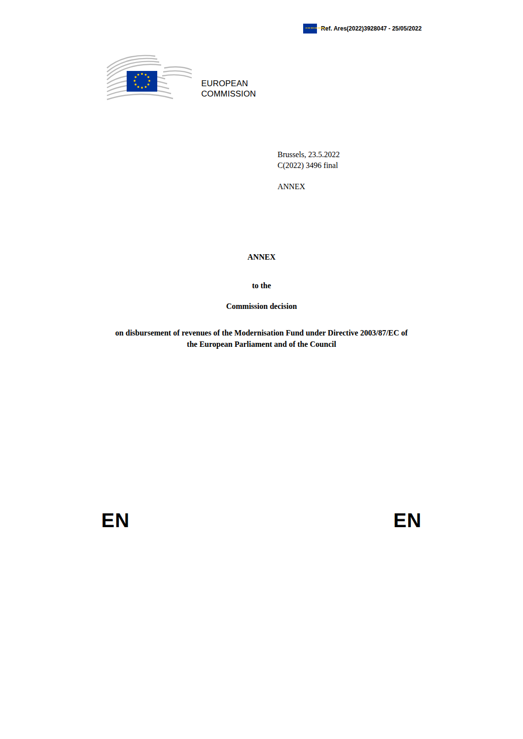Ref. Ares(2022)3928047 - 25/05/2022
EUROPEAN
COMMISSION
Brussels, 23.5.2022
C(2022) 3496 final
ANNEX
ANNEX
to the
Commission decision
on disbursement of revenues of the Modernisation Fund under Directive 2003/87/EC of
the European Parliament and of the Council
EN EN